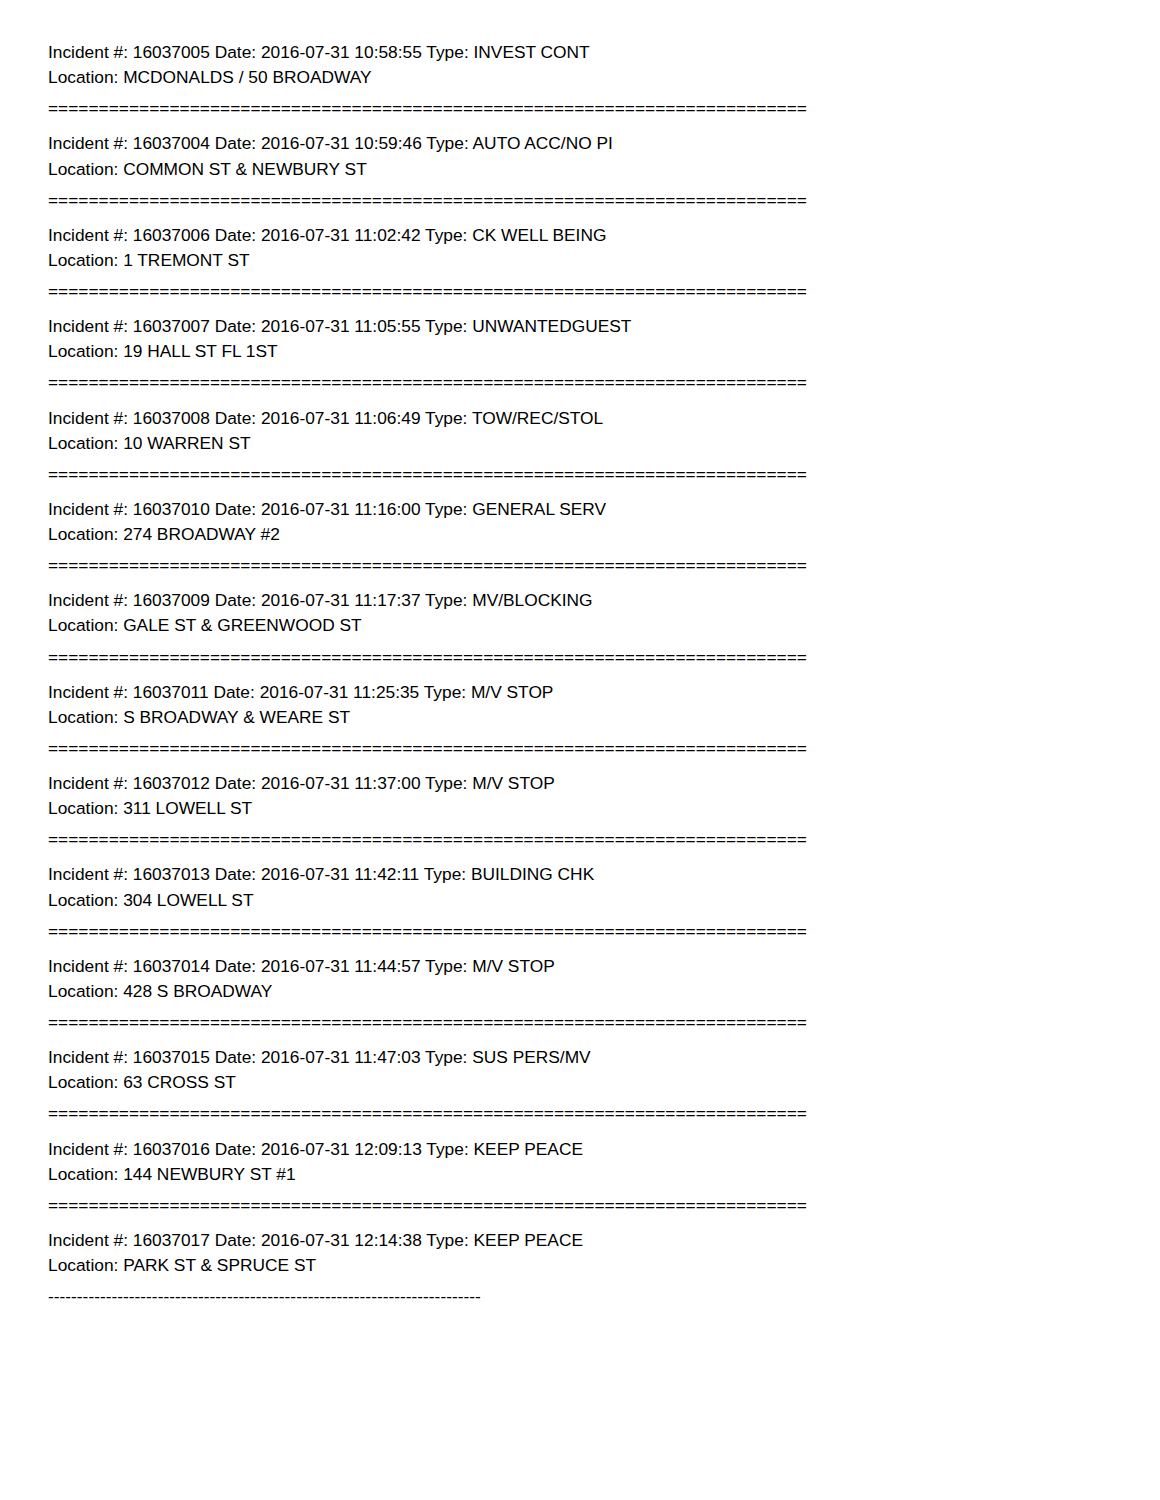Incident #: 16037005 Date: 2016-07-31 10:58:55 Type: INVEST CONT
Location: MCDONALDS / 50 BROADWAY
===========================================================================
Incident #: 16037004 Date: 2016-07-31 10:59:46 Type: AUTO ACC/NO PI
Location: COMMON ST & NEWBURY ST
===========================================================================
Incident #: 16037006 Date: 2016-07-31 11:02:42 Type: CK WELL BEING
Location: 1 TREMONT ST
===========================================================================
Incident #: 16037007 Date: 2016-07-31 11:05:55 Type: UNWANTEDGUEST
Location: 19 HALL ST FL 1ST
===========================================================================
Incident #: 16037008 Date: 2016-07-31 11:06:49 Type: TOW/REC/STOL
Location: 10 WARREN ST
===========================================================================
Incident #: 16037010 Date: 2016-07-31 11:16:00 Type: GENERAL SERV
Location: 274 BROADWAY #2
===========================================================================
Incident #: 16037009 Date: 2016-07-31 11:17:37 Type: MV/BLOCKING
Location: GALE ST & GREENWOOD ST
===========================================================================
Incident #: 16037011 Date: 2016-07-31 11:25:35 Type: M/V STOP
Location: S BROADWAY & WEARE ST
===========================================================================
Incident #: 16037012 Date: 2016-07-31 11:37:00 Type: M/V STOP
Location: 311 LOWELL ST
===========================================================================
Incident #: 16037013 Date: 2016-07-31 11:42:11 Type: BUILDING CHK
Location: 304 LOWELL ST
===========================================================================
Incident #: 16037014 Date: 2016-07-31 11:44:57 Type: M/V STOP
Location: 428 S BROADWAY
===========================================================================
Incident #: 16037015 Date: 2016-07-31 11:47:03 Type: SUS PERS/MV
Location: 63 CROSS ST
===========================================================================
Incident #: 16037016 Date: 2016-07-31 12:09:13 Type: KEEP PEACE
Location: 144 NEWBURY ST #1
===========================================================================
Incident #: 16037017 Date: 2016-07-31 12:14:38 Type: KEEP PEACE
Location: PARK ST & SPRUCE ST
---------------------------------------------------------------------------